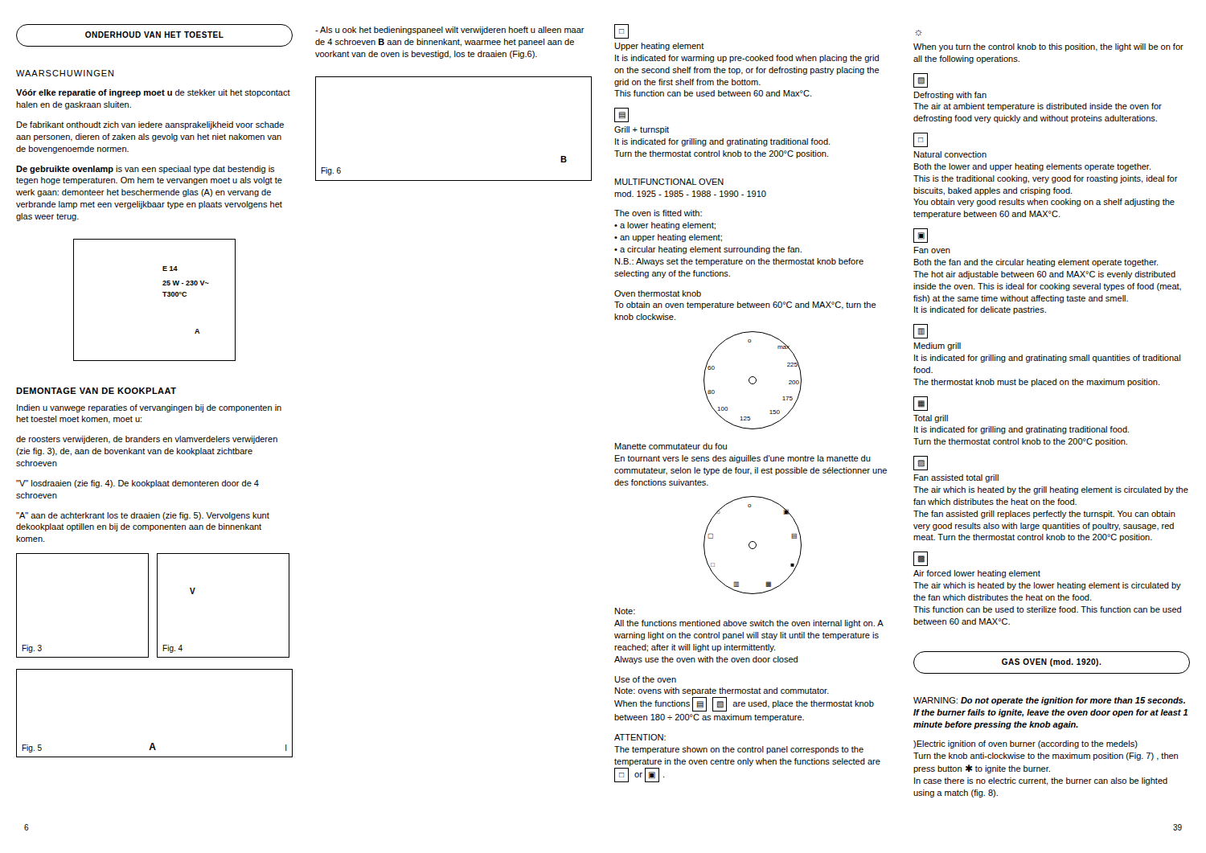ONDERHOUD VAN HET TOESTEL
WAARSCHUWINGEN
Vóór elke reparatie of ingreep moet u de stekker uit het stopcontact halen en de gaskraan sluiten.
De fabrikant onthoudt zich van iedere aansprakelijkheid voor schade aan personen, dieren of zaken als gevolg van het niet nakomen van de bovengenoemde normen.
De gebruikte ovenlamp is van een speciaal type dat bestendig is tegen hoge temperaturen. Om hem te vervangen moet u als volgt te werk gaan: demonteer het beschermende glas (A) en vervang de verbrande lamp met een vergelijkbaar type en plaats vervolgens het glas weer terug.
E 14
25 W - 230 V~
T300°C
A
DEMONTAGE VAN DE KOOKPLAAT
Indien u vanwege reparaties of vervangingen bij de componenten in het toestel moet komen, moet u:
de roosters verwijderen, de branders en vlamverdelers verwijderen (zie fig. 3), de, aan de bovenkant van de kookplaat zichtbare schroeven
"V" losdraaien (zie fig. 4). De kookplaat demonteren door de 4 schroeven
"A" aan de achterkrant los te draaien (zie fig. 5). Vervolgens kunt dekookplaat optillen en bij de componenten aan de binnenkant komen.
Fig. 3
Fig. 4 V
Fig. 5 A I
- Als u ook het bedieningspaneel wilt verwijderen hoeft u alleen maar de 4 schroeven B aan de binnenkant, waarmee het paneel aan de voorkant van de oven is bevestigd, los te draaien (Fig.6).
Fig. 6 B
□
Upper heating element
It is indicated for warming up pre-cooked food when placing the grid on the second shelf from the top, or for defrosting pastry placing the grid on the first shelf from the bottom.
This function can be used between 60 and Max°C.
▤
Grill + turnspit
It is indicated for grilling and gratinating traditional food.
Turn the thermostat control knob to the 200°C position.
MULTIFUNCTIONAL OVEN
mod. 1925 - 1985 - 1988 - 1990 - 1910
The oven is fitted with:
• a lower heating element;
• an upper heating element;
• a circular heating element surrounding the fan.
N.B.: Always set the temperature on the thermostat knob before selecting any of the functions.
Oven thermostat knob
To obtain an oven temperature between 60°C and MAX°C, turn the knob clockwise.
o max 225 200 175 150 125 100 80 60
Manette commutateur du fou
En tournant vers le sens des aiguilles d'une montre la manette du commutateur, selon le type de four, il est possible de sélectionner une des fonctions suivantes.
o ☼ ▣ ▢ ▤ □ ■ ▥ ▦
Note:
All the functions mentioned above switch the oven internal light on. A warning light on the control panel will stay lit until the temperature is reached; after it will light up intermittently.
Always use the oven with the oven door closed
Use of the oven
Note: ovens with separate thermostat and commutator.
When the functions ▤ ▧ are used, place the thermostat knob between 180 ÷ 200°C as maximum temperature.
ATTENTION:
The temperature shown on the control panel corresponds to the temperature in the oven centre only when the functions selected are □ or ▣.
☼
When you turn the control knob to this position, the light will be on for all the following operations.
▧
Defrosting with fan
The air at ambient temperature is distributed inside the oven for defrosting food very quickly and without proteins adulterations.
□
Natural convection
Both the lower and upper heating elements operate together.
This is the traditional cooking, very good for roasting joints, ideal for biscuits, baked apples and crisping food.
You obtain very good results when cooking on a shelf adjusting the temperature between 60 and MAX°C.
▣
Fan oven
Both the fan and the circular heating element operate together.
The hot air adjustable between 60 and MAX°C is evenly distributed inside the oven. This is ideal for cooking several types of food (meat, fish) at the same time without affecting taste and smell.
It is indicated for delicate pastries.
▥
Medium grill
It is indicated for grilling and gratinating small quantities of traditional food.
The thermostat knob must be placed on the maximum position.
▦
Total grill
It is indicated for grilling and gratinating traditional food.
Turn the thermostat control knob to the 200°C position.
▨
Fan assisted total grill
The air which is heated by the grill heating element is circulated by the fan which distributes the heat on the food.
The fan assisted grill replaces perfectly the turnspit. You can obtain very good results also with large quantities of poultry, sausage, red meat. Turn the thermostat control knob to the 200°C position.
▩
Air forced lower heating element
The air which is heated by the lower heating element is circulated by the fan which distributes the heat on the food.
This function can be used to sterilize food. This function can be used between 60 and MAX°C.
GAS OVEN (mod. 1920).
WARNING: Do not operate the ignition for more than 15 seconds. If the burner fails to ignite, leave the oven door open for at least 1 minute before pressing the knob again.
)Electric ignition of oven burner (according to the medels)
Turn the knob anti-clockwise to the maximum position (Fig. 7) , then press button ✱ to ignite the burner.
In case there is no electric current, the burner can also be lighted using a match (fig. 8).
6
39